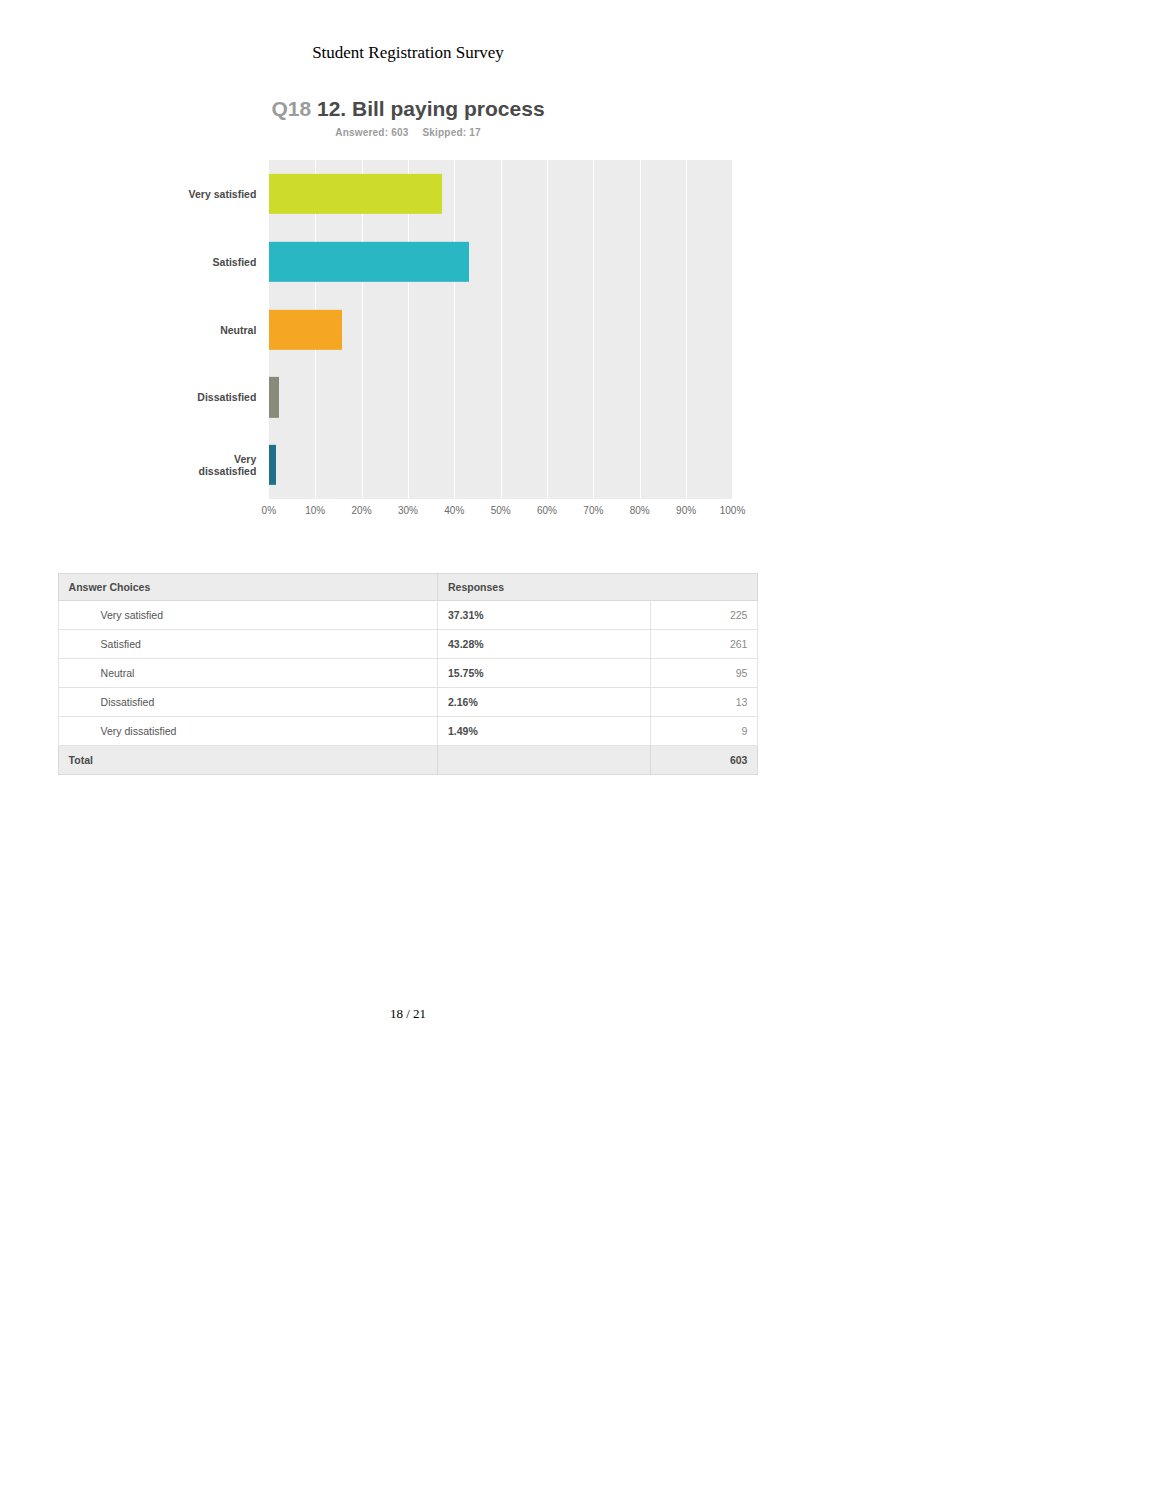Student Registration Survey
Q18 12. Bill paying process
Answered: 603 Skipped: 17
Very satisfied
Satisfied
Neutral
Dissatisfied
Very
dissatisfied
0% 10% 20% 30% 40% 50% 60% 70% 80% 90% 100%
| Answer Choices | Responses |
| --- | --- |
| Very satisfied | 37.31% | 225 |
| Satisfied | 43.28% | 261 |
| Neutral | 15.75% | 95 |
| Dissatisfied | 2.16% | 13 |
| Very dissatisfied | 1.49% | 9 |
| Total | | 603 |
18 / 21